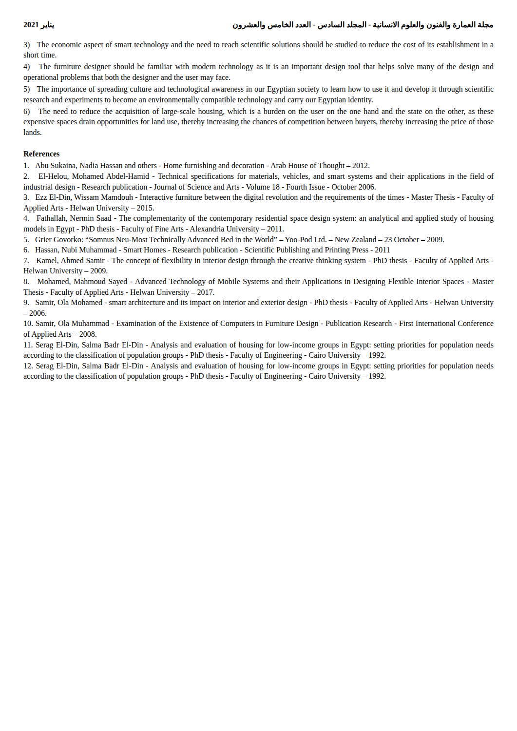يناير 2021
مجلة العمارة والفنون والعلوم الانسانية - المجلد السادس - العدد الخامس والعشرون
3) The economic aspect of smart technology and the need to reach scientific solutions should be studied to reduce the cost of its establishment in a short time.
4) The furniture designer should be familiar with modern technology as it is an important design tool that helps solve many of the design and operational problems that both the designer and the user may face.
5) The importance of spreading culture and technological awareness in our Egyptian society to learn how to use it and develop it through scientific research and experiments to become an environmentally compatible technology and carry our Egyptian identity.
6) The need to reduce the acquisition of large-scale housing, which is a burden on the user on the one hand and the state on the other, as these expensive spaces drain opportunities for land use, thereby increasing the chances of competition between buyers, thereby increasing the price of those lands.
References
1. Abu Sukaina, Nadia Hassan and others - Home furnishing and decoration - Arab House of Thought – 2012.
2. El-Helou, Mohamed Abdel-Hamid - Technical specifications for materials, vehicles, and smart systems and their applications in the field of industrial design - Research publication - Journal of Science and Arts - Volume 18 - Fourth Issue - October 2006.
3. Ezz El-Din, Wissam Mamdouh - Interactive furniture between the digital revolution and the requirements of the times - Master Thesis - Faculty of Applied Arts - Helwan University – 2015.
4. Fathallah, Nermin Saad - The complementarity of the contemporary residential space design system: an analytical and applied study of housing models in Egypt - PhD thesis - Faculty of Fine Arts - Alexandria University – 2011.
5. Grier Govorko: “Somnus Neu-Most Technically Advanced Bed in the World” – Yoo-Pod Ltd. – New Zealand – 23 October – 2009.
6. Hassan, Nubi Muhammad - Smart Homes - Research publication - Scientific Publishing and Printing Press - 2011
7. Kamel, Ahmed Samir - The concept of flexibility in interior design through the creative thinking system - PhD thesis - Faculty of Applied Arts - Helwan University – 2009.
8. Mohamed, Mahmoud Sayed - Advanced Technology of Mobile Systems and their Applications in Designing Flexible Interior Spaces - Master Thesis - Faculty of Applied Arts - Helwan University – 2017.
9. Samir, Ola Mohamed - smart architecture and its impact on interior and exterior design - PhD thesis - Faculty of Applied Arts - Helwan University – 2006.
10. Samir, Ola Muhammad - Examination of the Existence of Computers in Furniture Design - Publication Research - First International Conference of Applied Arts – 2008.
11. Serag El-Din, Salma Badr El-Din - Analysis and evaluation of housing for low-income groups in Egypt: setting priorities for population needs according to the classification of population groups - PhD thesis - Faculty of Engineering - Cairo University – 1992.
12. Serag El-Din, Salma Badr El-Din - Analysis and evaluation of housing for low-income groups in Egypt: setting priorities for population needs according to the classification of population groups - PhD thesis - Faculty of Engineering - Cairo University – 1992.